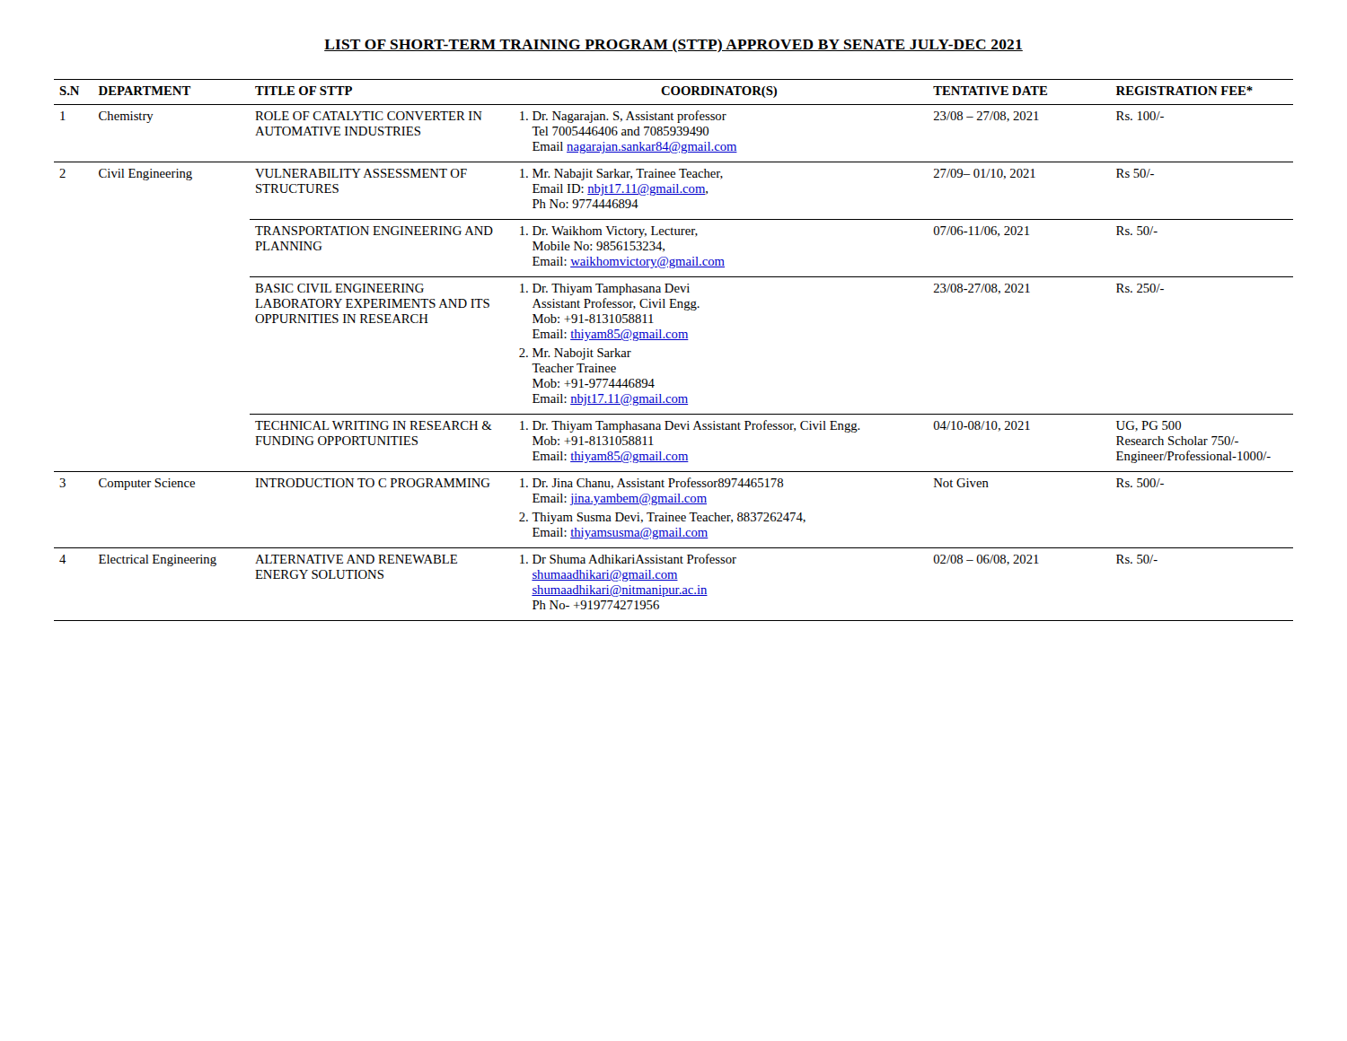LIST OF SHORT-TERM TRAINING PROGRAM (STTP) APPROVED BY SENATE JULY-DEC 2021
| S.N | DEPARTMENT | TITLE OF STTP | COORDINATOR(S) | TENTATIVE DATE | REGISTRATION FEE* |
| --- | --- | --- | --- | --- | --- |
| 1 | Chemistry | ROLE OF CATALYTIC CONVERTER IN AUTOMATIVE INDUSTRIES | Dr. Nagarajan. S, Assistant professor Tel 7005446406 and 7085939490 Email nagarajan.sankar84@gmail.com | 23/08 – 27/08, 2021 | Rs. 100/- |
| 2 | Civil Engineering | VULNERABILITY ASSESSMENT OF STRUCTURES | Mr. Nabajit Sarkar, Trainee Teacher, Email ID: nbjt17.11@gmail.com , Ph No: 9774446894 | 27/09– 01/10, 2021 | Rs 50/- |
| | | TRANSPORTATION ENGINEERING AND PLANNING | Dr. Waikhom Victory, Lecturer, Mobile No: 9856153234, Email: waikhomvictory@gmail.com | 07/06-11/06, 2021 | Rs. 50/- |
| | | BASIC CIVIL ENGINEERING LABORATORY EXPERIMENTS AND ITS OPPURNITIES IN RESEARCH | Dr. Thiyam Tamphasana Devi Assistant Professor, Civil Engg. Mob: +91-8131058811 Email: thiyam85@gmail.com Mr. Nabojit Sarkar Teacher Trainee Mob: +91-9774446894 Email: nbjt17.11@gmail.com | 23/08-27/08, 2021 | Rs. 250/- |
| | | TECHNICAL WRITING IN RESEARCH & FUNDING OPPORTUNITIES | Dr. Thiyam Tamphasana Devi Assistant Professor, Civil Engg. Mob: +91-8131058811 Email: thiyam85@gmail.com | 04/10-08/10, 2021 | UG, PG 500 Research Scholar 750/- Engineer/Professional-1000/- |
| 3 | Computer Science | INTRODUCTION TO C PROGRAMMING | Dr. Jina Chanu, Assistant Professor8974465178 Email: jina.yambem@gmail.com Thiyam Susma Devi, Trainee Teacher, 8837262474, Email: thiyamsusma@gmail.com | Not Given | Rs. 500/- |
| 4 | Electrical Engineering | ALTERNATIVE AND RENEWABLE ENERGY SOLUTIONS | Dr Shuma AdhikariAssistant Professor shumaadhikari@gmail.com shumaadhikari@nitmanipur.ac.in Ph No- +919774271956 | 02/08 – 06/08, 2021 | Rs. 50/- |